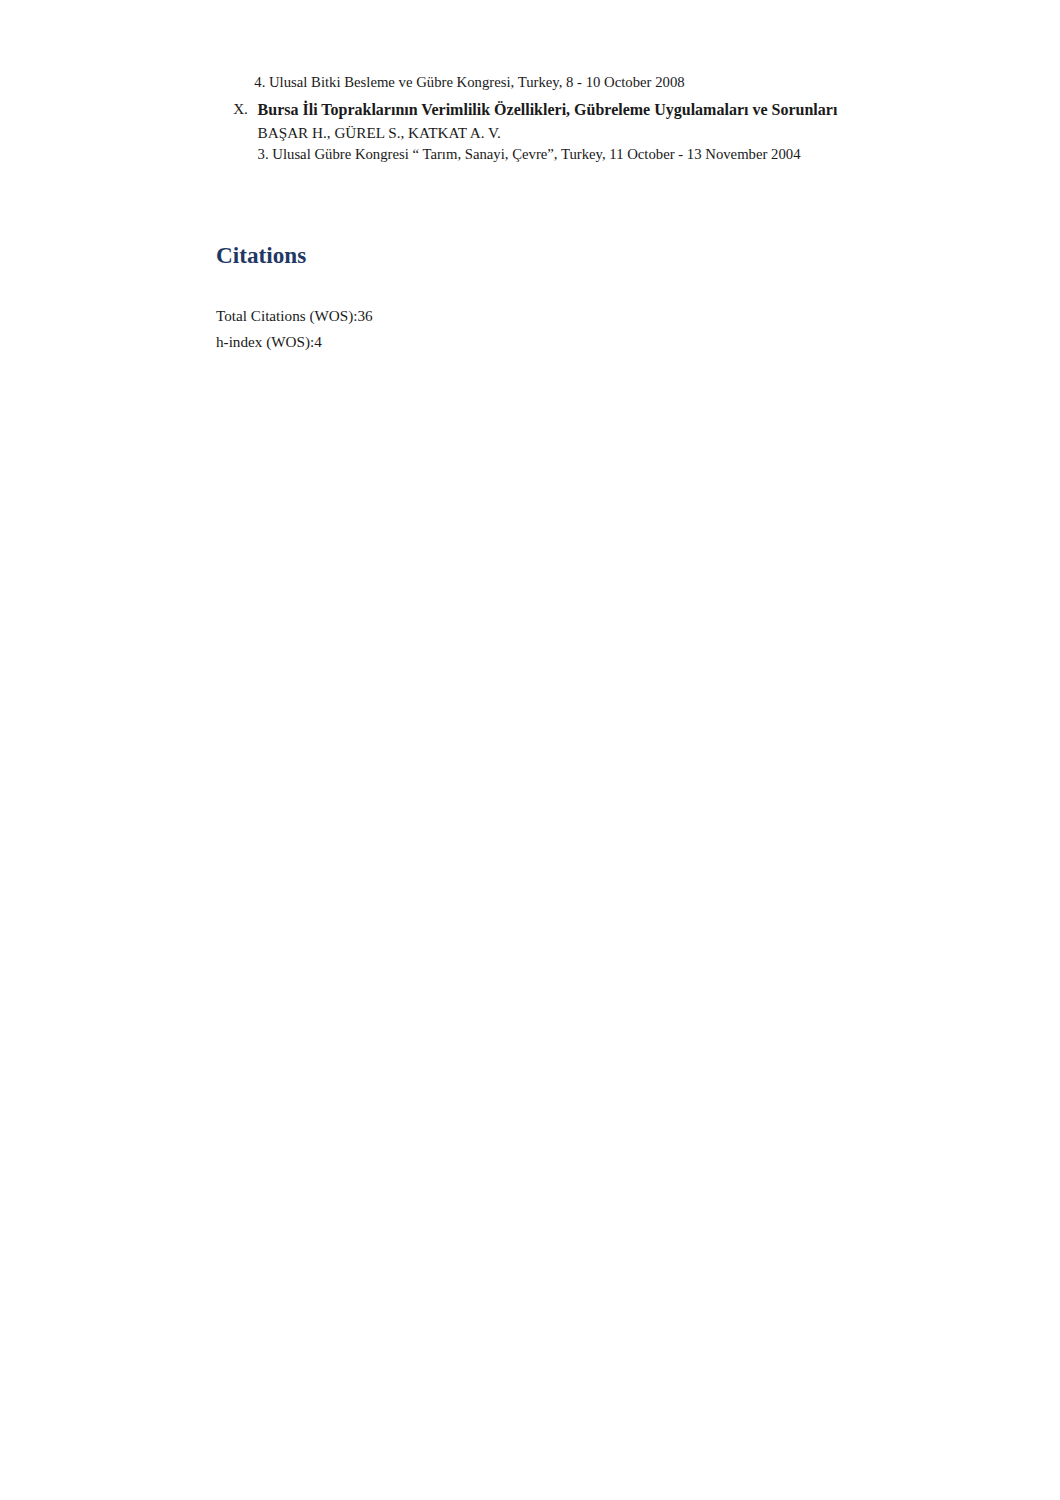4. Ulusal Bitki Besleme ve Gübre Kongresi, Turkey, 8 - 10 October 2008
X.
Bursa İli Topraklarının Verimlilik Özellikleri, Gübreleme Uygulamaları ve Sorunları
BAŞAR H., GÜREL S., KATKAT A. V.
3. Ulusal Gübre Kongresi “ Tarım, Sanayi, Çevre”, Turkey, 11 October - 13 November 2004
Citations
Total Citations (WOS):36
h-index (WOS):4